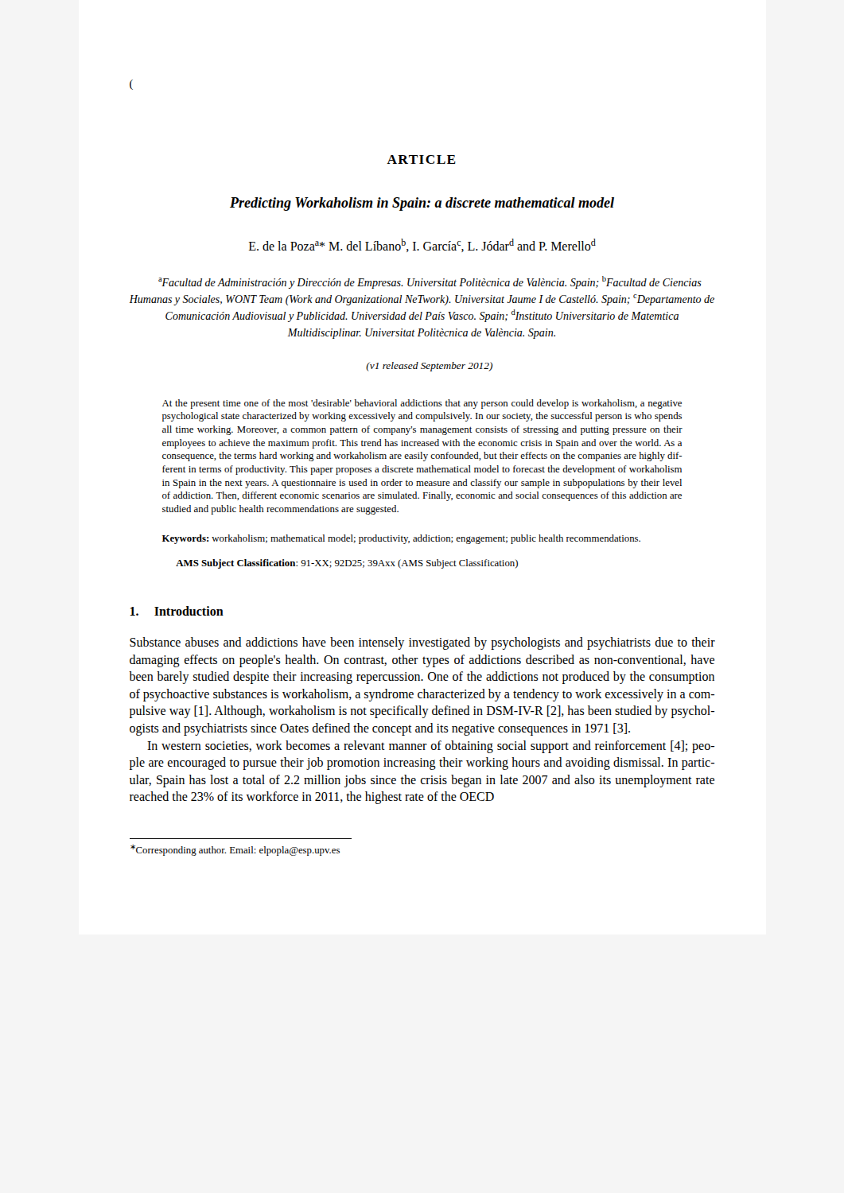(
ARTICLE
Predicting Workaholism in Spain: a discrete mathematical model
E. de la Pozaa* M. del Líbanob, I. Garcíac, L. Jódard and P. Merellod
aFacultad de Administración y Dirección de Empresas. Universitat Politècnica de València. Spain; bFacultad de Ciencias Humanas y Sociales, WONT Team (Work and Organizational NeTwork). Universitat Jaume I de Castelló. Spain; cDepartamento de Comunicación Audiovisual y Publicidad. Universidad del País Vasco. Spain; dInstituto Universitario de Matemtica Multidisciplinar. Universitat Politècnica de València. Spain.
(v1 released September 2012)
At the present time one of the most 'desirable' behavioral addictions that any person could develop is workaholism, a negative psychological state characterized by working excessively and compulsively. In our society, the successful person is who spends all time working. Moreover, a common pattern of company's management consists of stressing and putting pressure on their employees to achieve the maximum profit. This trend has increased with the economic crisis in Spain and over the world. As a consequence, the terms hard working and workaholism are easily confounded, but their effects on the companies are highly different in terms of productivity. This paper proposes a discrete mathematical model to forecast the development of workaholism in Spain in the next years. A questionnaire is used in order to measure and classify our sample in subpopulations by their level of addiction. Then, different economic scenarios are simulated. Finally, economic and social consequences of this addiction are studied and public health recommendations are suggested.
Keywords: workaholism; mathematical model; productivity, addiction; engagement; public health recommendations.
AMS Subject Classification: 91-XX; 92D25; 39Axx (AMS Subject Classification)
1. Introduction
Substance abuses and addictions have been intensely investigated by psychologists and psychiatrists due to their damaging effects on people's health. On contrast, other types of addictions described as non-conventional, have been barely studied despite their increasing repercussion. One of the addictions not produced by the consumption of psychoactive substances is workaholism, a syndrome characterized by a tendency to work excessively in a compulsive way [1]. Although, workaholism is not specifically defined in DSM-IV-R [2], has been studied by psychologists and psychiatrists since Oates defined the concept and its negative consequences in 1971 [3].
In western societies, work becomes a relevant manner of obtaining social support and reinforcement [4]; people are encouraged to pursue their job promotion increasing their working hours and avoiding dismissal. In particular, Spain has lost a total of 2.2 million jobs since the crisis began in late 2007 and also its unemployment rate reached the 23% of its workforce in 2011, the highest rate of the OECD
∗Corresponding author. Email: elpopla@esp.upv.es